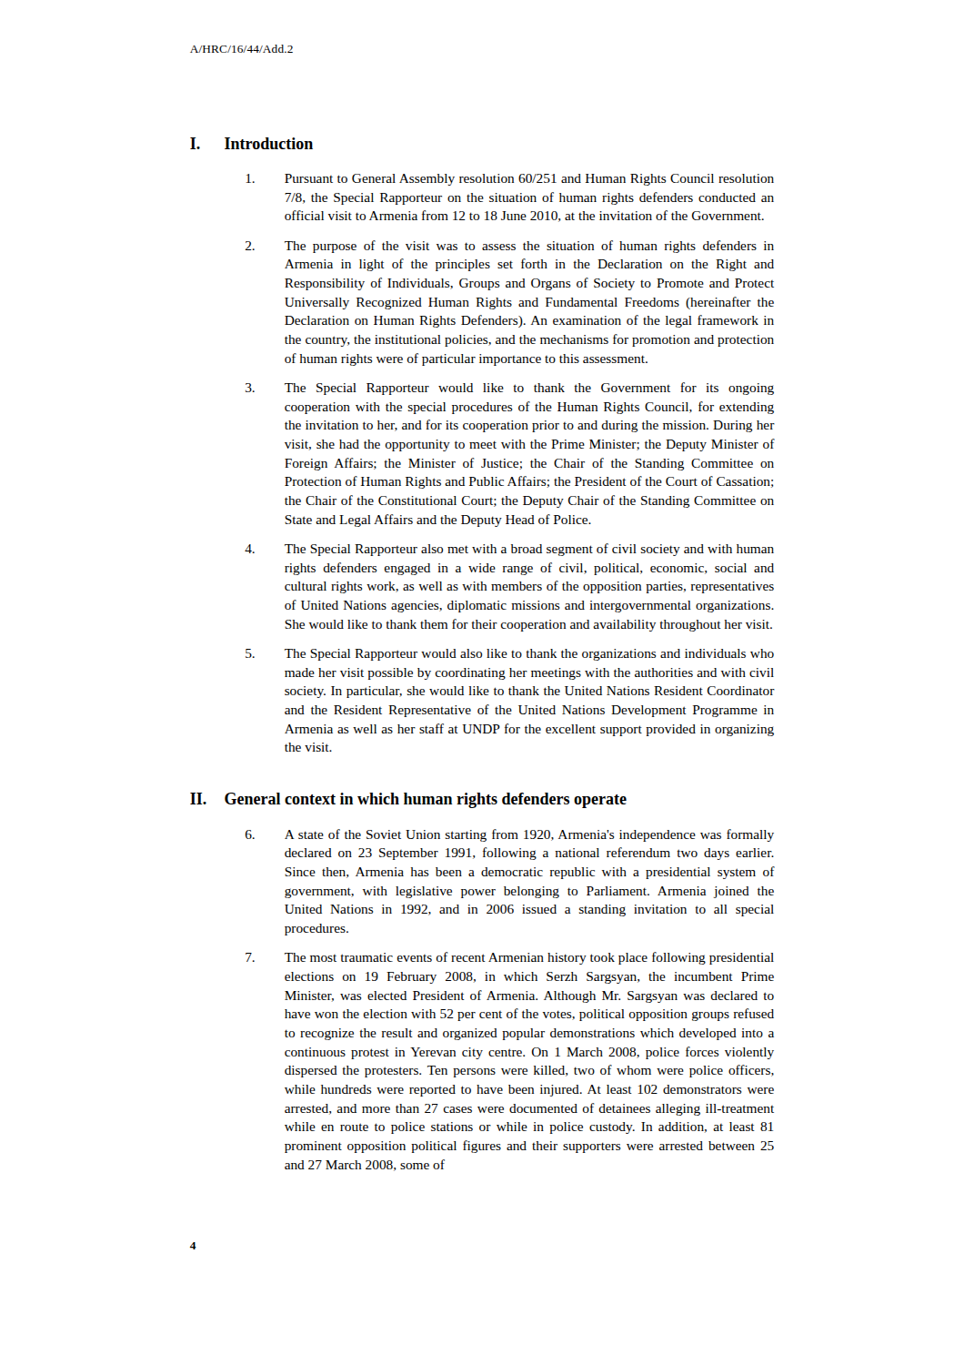A/HRC/16/44/Add.2
I. Introduction
1. Pursuant to General Assembly resolution 60/251 and Human Rights Council resolution 7/8, the Special Rapporteur on the situation of human rights defenders conducted an official visit to Armenia from 12 to 18 June 2010, at the invitation of the Government.
2. The purpose of the visit was to assess the situation of human rights defenders in Armenia in light of the principles set forth in the Declaration on the Right and Responsibility of Individuals, Groups and Organs of Society to Promote and Protect Universally Recognized Human Rights and Fundamental Freedoms (hereinafter the Declaration on Human Rights Defenders). An examination of the legal framework in the country, the institutional policies, and the mechanisms for promotion and protection of human rights were of particular importance to this assessment.
3. The Special Rapporteur would like to thank the Government for its ongoing cooperation with the special procedures of the Human Rights Council, for extending the invitation to her, and for its cooperation prior to and during the mission. During her visit, she had the opportunity to meet with the Prime Minister; the Deputy Minister of Foreign Affairs; the Minister of Justice; the Chair of the Standing Committee on Protection of Human Rights and Public Affairs; the President of the Court of Cassation; the Chair of the Constitutional Court; the Deputy Chair of the Standing Committee on State and Legal Affairs and the Deputy Head of Police.
4. The Special Rapporteur also met with a broad segment of civil society and with human rights defenders engaged in a wide range of civil, political, economic, social and cultural rights work, as well as with members of the opposition parties, representatives of United Nations agencies, diplomatic missions and intergovernmental organizations. She would like to thank them for their cooperation and availability throughout her visit.
5. The Special Rapporteur would also like to thank the organizations and individuals who made her visit possible by coordinating her meetings with the authorities and with civil society. In particular, she would like to thank the United Nations Resident Coordinator and the Resident Representative of the United Nations Development Programme in Armenia as well as her staff at UNDP for the excellent support provided in organizing the visit.
II. General context in which human rights defenders operate
6. A state of the Soviet Union starting from 1920, Armenia's independence was formally declared on 23 September 1991, following a national referendum two days earlier. Since then, Armenia has been a democratic republic with a presidential system of government, with legislative power belonging to Parliament. Armenia joined the United Nations in 1992, and in 2006 issued a standing invitation to all special procedures.
7. The most traumatic events of recent Armenian history took place following presidential elections on 19 February 2008, in which Serzh Sargsyan, the incumbent Prime Minister, was elected President of Armenia. Although Mr. Sargsyan was declared to have won the election with 52 per cent of the votes, political opposition groups refused to recognize the result and organized popular demonstrations which developed into a continuous protest in Yerevan city centre. On 1 March 2008, police forces violently dispersed the protesters. Ten persons were killed, two of whom were police officers, while hundreds were reported to have been injured. At least 102 demonstrators were arrested, and more than 27 cases were documented of detainees alleging ill-treatment while en route to police stations or while in police custody. In addition, at least 81 prominent opposition political figures and their supporters were arrested between 25 and 27 March 2008, some of
4